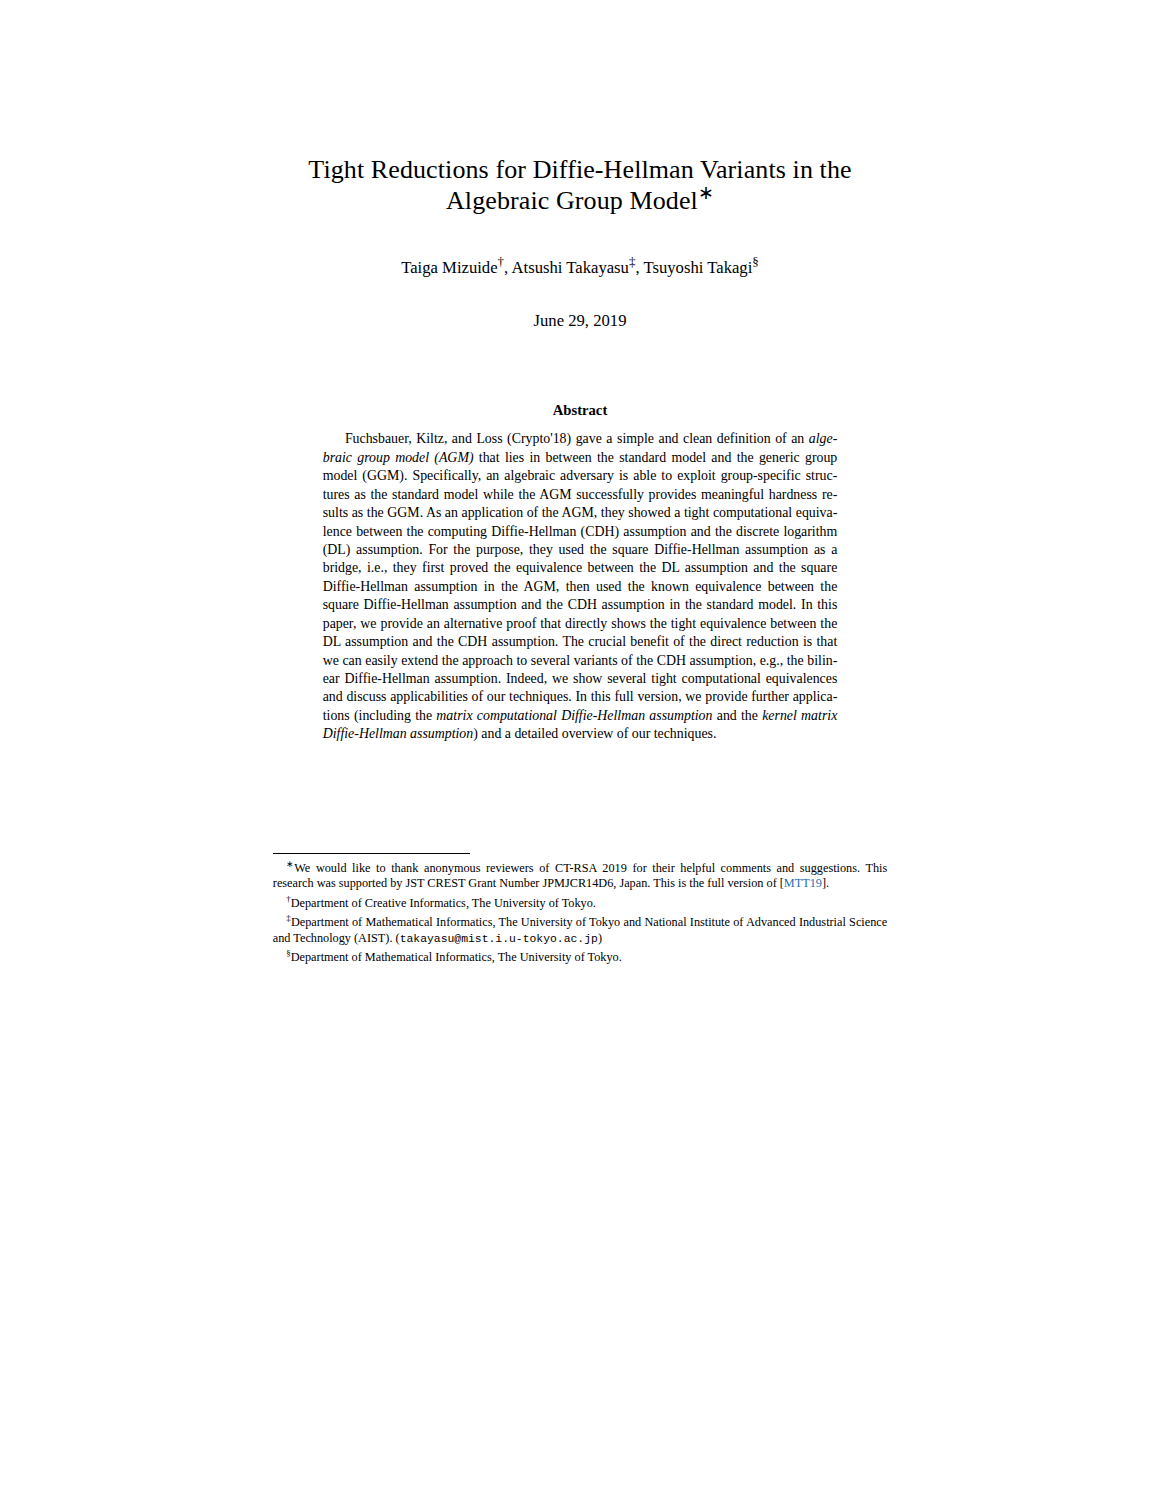Tight Reductions for Diffie-Hellman Variants in the
Algebraic Group Model∗
Taiga Mizuide†, Atsushi Takayasu‡, Tsuyoshi Takagi§
June 29, 2019
Abstract
Fuchsbauer, Kiltz, and Loss (Crypto'18) gave a simple and clean definition of an algebraic group model (AGM) that lies in between the standard model and the generic group model (GGM). Specifically, an algebraic adversary is able to exploit group-specific structures as the standard model while the AGM successfully provides meaningful hardness results as the GGM. As an application of the AGM, they showed a tight computational equivalence between the computing Diffie-Hellman (CDH) assumption and the discrete logarithm (DL) assumption. For the purpose, they used the square Diffie-Hellman assumption as a bridge, i.e., they first proved the equivalence between the DL assumption and the square Diffie-Hellman assumption in the AGM, then used the known equivalence between the square Diffie-Hellman assumption and the CDH assumption in the standard model. In this paper, we provide an alternative proof that directly shows the tight equivalence between the DL assumption and the CDH assumption. The crucial benefit of the direct reduction is that we can easily extend the approach to several variants of the CDH assumption, e.g., the bilinear Diffie-Hellman assumption. Indeed, we show several tight computational equivalences and discuss applicabilities of our techniques. In this full version, we provide further applications (including the matrix computational Diffie-Hellman assumption and the kernel matrix Diffie-Hellman assumption) and a detailed overview of our techniques.
∗We would like to thank anonymous reviewers of CT-RSA 2019 for their helpful comments and suggestions. This research was supported by JST CREST Grant Number JPMJCR14D6, Japan. This is the full version of [MTT19].
†Department of Creative Informatics, The University of Tokyo.
‡Department of Mathematical Informatics, The University of Tokyo and National Institute of Advanced Industrial Science and Technology (AIST). (takayasu@mist.i.u-tokyo.ac.jp)
§Department of Mathematical Informatics, The University of Tokyo.